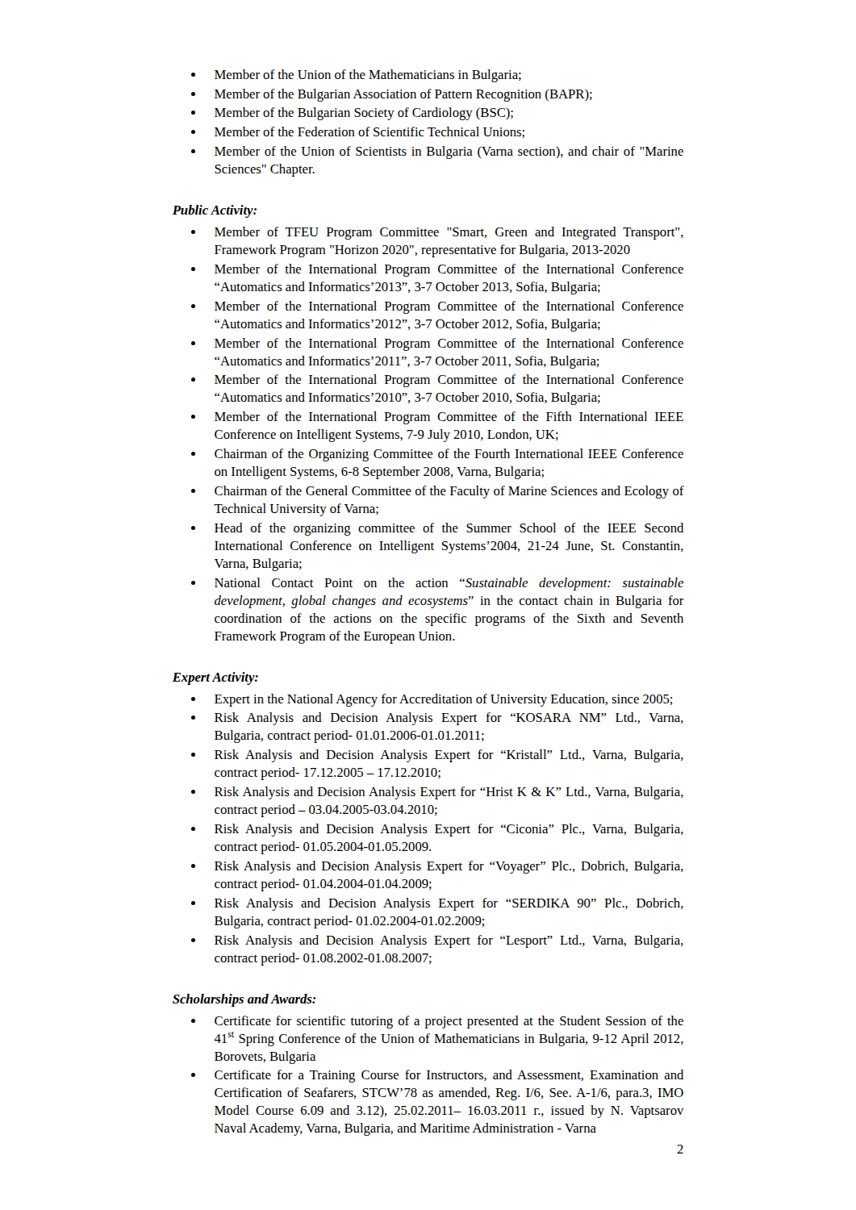Member of the Union of the Mathematicians in Bulgaria;
Member of the Bulgarian Association of Pattern Recognition (BAPR);
Member of the Bulgarian Society of Cardiology (BSC);
Member of the Federation of Scientific Technical Unions;
Member of the Union of Scientists in Bulgaria (Varna section), and chair of "Marine Sciences" Chapter.
Public Activity:
Member of TFEU Program Committee "Smart, Green and Integrated Transport", Framework Program "Horizon 2020", representative for Bulgaria, 2013-2020
Member of the International Program Committee of the International Conference “Automatics and Informatics’2013”, 3-7 October 2013, Sofia, Bulgaria;
Member of the International Program Committee of the International Conference “Automatics and Informatics’2012”, 3-7 October 2012, Sofia, Bulgaria;
Member of the International Program Committee of the International Conference “Automatics and Informatics’2011”, 3-7 October 2011, Sofia, Bulgaria;
Member of the International Program Committee of the International Conference “Automatics and Informatics’2010”, 3-7 October 2010, Sofia, Bulgaria;
Member of the International Program Committee of the Fifth International IEEE Conference on Intelligent Systems, 7-9 July 2010, London, UK;
Chairman of the Organizing Committee of the Fourth International IEEE Conference on Intelligent Systems, 6-8 September 2008, Varna, Bulgaria;
Chairman of the General Committee of the Faculty of Marine Sciences and Ecology of Technical University of Varna;
Head of the organizing committee of the Summer School of the IEEE Second International Conference on Intelligent Systems’2004, 21-24 June, St. Constantin, Varna, Bulgaria;
National Contact Point on the action “Sustainable development: sustainable development, global changes and ecosystems” in the contact chain in Bulgaria for coordination of the actions on the specific programs of the Sixth and Seventh Framework Program of the European Union.
Expert Activity:
Expert in the National Agency for Accreditation of University Education, since 2005;
Risk Analysis and Decision Analysis Expert for “KOSARA NM” Ltd., Varna, Bulgaria, contract period- 01.01.2006-01.01.2011;
Risk Analysis and Decision Analysis Expert for “Kristall” Ltd., Varna, Bulgaria, contract period- 17.12.2005 – 17.12.2010;
Risk Analysis and Decision Analysis Expert for “Hrist K & K” Ltd., Varna, Bulgaria, contract period – 03.04.2005-03.04.2010;
Risk Analysis and Decision Analysis Expert for “Ciconia” Plc., Varna, Bulgaria, contract period- 01.05.2004-01.05.2009.
Risk Analysis and Decision Analysis Expert for “Voyager” Plc., Dobrich, Bulgaria, contract period- 01.04.2004-01.04.2009;
Risk Analysis and Decision Analysis Expert for “SERDIKA 90” Plc., Dobrich, Bulgaria, contract period- 01.02.2004-01.02.2009;
Risk Analysis and Decision Analysis Expert for “Lesport” Ltd., Varna, Bulgaria, contract period- 01.08.2002-01.08.2007;
Scholarships and Awards:
Certificate for scientific tutoring of a project presented at the Student Session of the 41st Spring Conference of the Union of Mathematicians in Bulgaria, 9-12 April 2012, Borovets, Bulgaria
Certificate for a Training Course for Instructors, and Assessment, Examination and Certification of Seafarers, STCW’78 as amended, Reg. I/6, See. A-1/6, para.3, IMO Model Course 6.09 and 3.12), 25.02.2011– 16.03.2011 г., issued by N. Vaptsarov Naval Academy, Varna, Bulgaria, and Maritime Administration - Varna
2